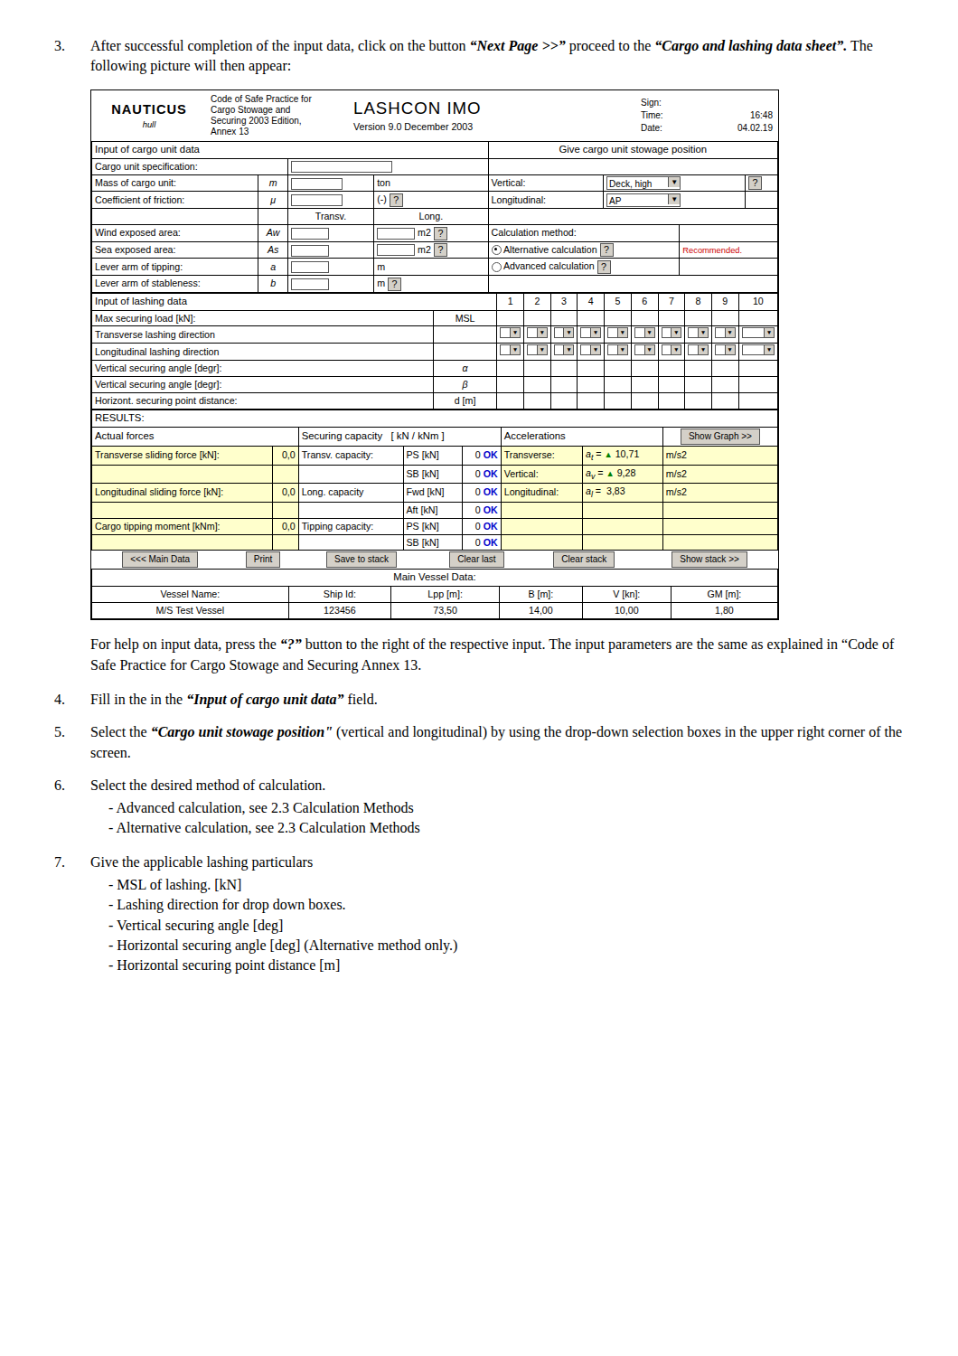3. After successful completion of the input data, click on the button “Next Page >>” proceed to the “Cargo and lashing data sheet”. The following picture will then appear:
| NAUTICUS hull | Code of Safe Practice for Cargo Stowage and Securing 2003 Edition, Annex 13 | LASHCON IMO Version 9.0 December 2003 | / Sign: / / / Time: / 16:48 / / Date: / 04.02.19 / |
| Input of cargo unit data | Give cargo unit stowage position |
| Cargo unit specification: | | |
| Mass of cargo unit: | m | | ton | Vertical: | Deck, high ▼ | ? |
| Coefficient of friction: | μ | | (-) ? | Longitudinal: | AP ▼ | |
| | | Transv. | Long. | |
| Wind exposed area: | Aw | | m2 ? | Calculation method: | |
| Sea exposed area: | As | | m2 ? | Alternative calculation ? | Recommended. |
| Lever arm of tipping: | a | | m | Advanced calculation ? | |
| Lever arm of stableness: | b | | m ? | |
| Input of lashing data | 1 | 2 | 3 | 4 | 5 | 6 | 7 | 8 | 9 | 10 |
| Max securing load [kN]: | MSL | | | | | | | | | | |
| Transverse lashing direction | | ▼ | ▼ | ▼ | ▼ | ▼ | ▼ | ▼ | ▼ | ▼ | ▼ |
| Longitudinal lashing direction | | ▼ | ▼ | ▼ | ▼ | ▼ | ▼ | ▼ | ▼ | ▼ | ▼ |
| Vertical securing angle [degr]: | α | | | | | | | | | | |
| Vertical securing angle [degr]: | β | | | | | | | | | | |
| Horizont. securing point distance: | d [m] | | | | | | | | | | |
| RESULTS: |
| Actual forces | Securing capacity [ kN / kNm ] | Accelerations | Show Graph >> |
| Transverse sliding force [kN]: | 0,0 | Transv. capacity: | PS [kN] | 0 OK | Transverse: | a t = ▲ 10,71 | m/s2 |
| | | | SB [kN] | 0 OK | Vertical: | a v = ▲ 9,28 | m/s2 |
| Longitudinal sliding force [kN]: | 0,0 | Long. capacity | Fwd [kN] | 0 OK | Longitudinal: | a l = 3,83 | m/s2 |
| | | | Aft [kN] | 0 OK | | | |
| Cargo tipping moment [kNm]: | 0,0 | Tipping capacity: | PS [kN] | 0 OK | | | |
| | | | SB [kN] | 0 OK | | | |
| <<< Main Data | Print | Save to stack | Clear last | Clear stack | Show stack >> |
| Main Vessel Data: |
| Vessel Name: | Ship Id: | Lpp [m]: | B [m]: | V [kn]: | GM [m]: |
| M/S Test Vessel | 123456 | 73,50 | 14,00 | 10,00 | 1,80 |
For help on input data, press the “?” button to the right of the respective input. The input parameters are the same as explained in “Code of Safe Practice for Cargo Stowage and Securing Annex 13.
4. Fill in the in the “Input of cargo unit data” field.
5. Select the “Cargo unit stowage position" (vertical and longitudinal) by using the drop-down selection boxes in the upper right corner of the screen.
6. Select the desired method of calculation.
Advanced calculation, see 2.3 Calculation Methods
Alternative calculation, see 2.3 Calculation Methods
7. Give the applicable lashing particulars
MSL of lashing. [kN]
Lashing direction for drop down boxes.
Vertical securing angle [deg]
Horizontal securing angle [deg] (Alternative method only.)
Horizontal securing point distance [m]